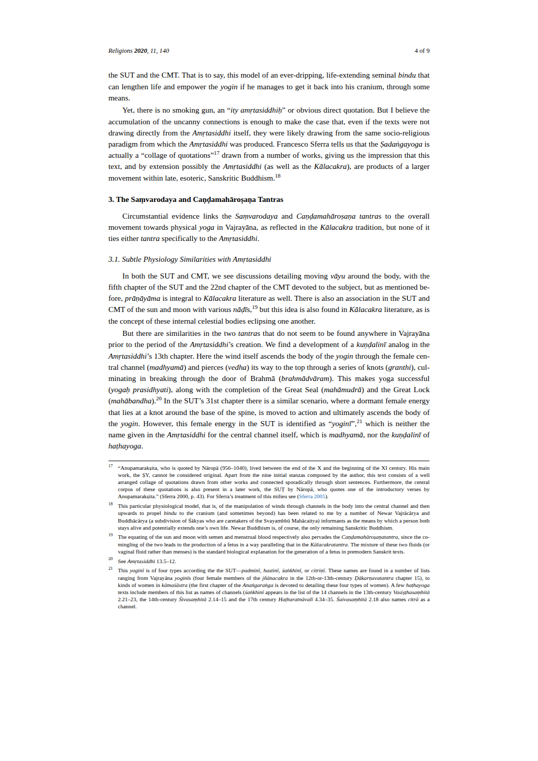Religions 2020, 11, 140
4 of 9
the SUT and the CMT. That is to say, this model of an ever-dripping, life-extending seminal bindu that can lengthen life and empower the yogin if he manages to get it back into his cranium, through some means.
Yet, there is no smoking gun, an “ity amṛtasiddhiḥ” or obvious direct quotation. But I believe the accumulation of the uncanny connections is enough to make the case that, even if the texts were not drawing directly from the Amṛtasiddhi itself, they were likely drawing from the same socio-religious paradigm from which the Amṛtasiddhi was produced. Francesco Sferra tells us that the Ṣadaṅgayoga is actually a “collage of quotations”17 drawn from a number of works, giving us the impression that this text, and by extension possibly the Amṛtasiddhi (as well as the Kālacakra), are products of a larger movement within late, esoteric, Sanskritic Buddhism.18
3. The Saṃvarodaya and Caṇḍamahāroṣaṇa Tantras
Circumstantial evidence links the Saṃvarodaya and Caṇḍamahāroṣaṇa tantras to the overall movement towards physical yoga in Vajrayāna, as reflected in the Kālacakra tradition, but none of it ties either tantra specifically to the Amṛtasiddhi.
3.1. Subtle Physiology Similarities with Amṛtasiddhi
In both the SUT and CMT, we see discussions detailing moving vāyu around the body, with the fifth chapter of the SUT and the 22nd chapter of the CMT devoted to the subject, but as mentioned before, prāṇāyāma is integral to Kālacakra literature as well. There is also an association in the SUT and CMT of the sun and moon with various nāḍīs,19 but this idea is also found in Kālacakra literature, as is the concept of these internal celestial bodies eclipsing one another.
But there are similarities in the two tantras that do not seem to be found anywhere in Vajrayāna prior to the period of the Amṛtasiddhi’s creation. We find a development of a kuṇḍalinī analog in the Amṛtasiddhi’s 13th chapter. Here the wind itself ascends the body of the yogin through the female central channel (madhyamā) and pierces (vedha) its way to the top through a series of knots (granthi), culminating in breaking through the door of Brahmā (brahmādvāram). This makes yoga successful (yogaḥ prasidhyati), along with the completion of the Great Seal (mahāmudrā) and the Great Lock (mahābandha).20 In the SUT’s 31st chapter there is a similar scenario, where a dormant female energy that lies at a knot around the base of the spine, is moved to action and ultimately ascends the body of the yogin. However, this female energy in the SUT is identified as “yoginī”,21 which is neither the name given in the Amṛtasiddhi for the central channel itself, which is madhyamā, nor the kuṇḍalinī of haṭhayoga.
“Anupamarakṣita, who is quoted by Nāropā (956–1040), lived between the end of the X and the beginning of the XI century. His main work, the ṢY, cannot be considered original. Apart from the nine initial stanzas composed by the author, this text consists of a well arranged collage of quotations drawn from other works and connected sporadically through short sentences. Furthermore, the central corpus of these quotations is also present in a later work, the SUṬ by Nāropā, who quotes one of the introductory verses by Anupamarakṣita.” (Sferra 2000, p. 43). For Sferra’s treatment of this milieu see (Sferra 2005).
This particular physiological model, that is, of the manipulation of winds through channels in the body into the central channel and then upwards to propel bindu to the cranium (and sometimes beyond) has been related to me by a number of Newar Vajrācārya and Buddhācārya (a subdivision of Śākyas who are caretakers of the Svayambhū Mahācaitya) informants as the means by which a person both stays alive and potentially extends one’s own life. Newar Buddhism is, of course, the only remaining Sanskritic Buddhism.
The equating of the sun and moon with semen and menstrual blood respectively also pervades the Caṇḍamahāroṣaṇatantra, since the co-mingling of the two leads to the production of a fetus in a way paralleling that in the Kālacakratantra. The mixture of these two fluids (or vaginal fluid rather than menses) is the standard biological explanation for the generation of a fetus in premodern Sanskrit texts.
See Amṛtasiddhi 13.5–12.
This yoginī is of four types according the the SUT—padminī, hastinī, śaṅkhinī, or citriṇī. These names are found in a number of lists ranging from Vajrayāna yoginīs (four female members of the jñānacakra in the 12th-or-13th-century Ḍākarṇavatantra chapter 15), to kinds of women in kāmaśāstra (the first chapter of the Anaṅgaraṅga is devoted to detailing these four types of women). A few haṭhayoga texts include members of this list as names of channels (śaṅkhinī appears in the list of the 14 channels in the 13th-century Vasiṣṭhasaṃhitā 2.21–23, the 14th-century Śivasaṃhitā 2.14–15 and the 17th century Haṭharatnāvalī 4.34–35. Śaivasaṃhitā 2.18 also names citrā as a channel.